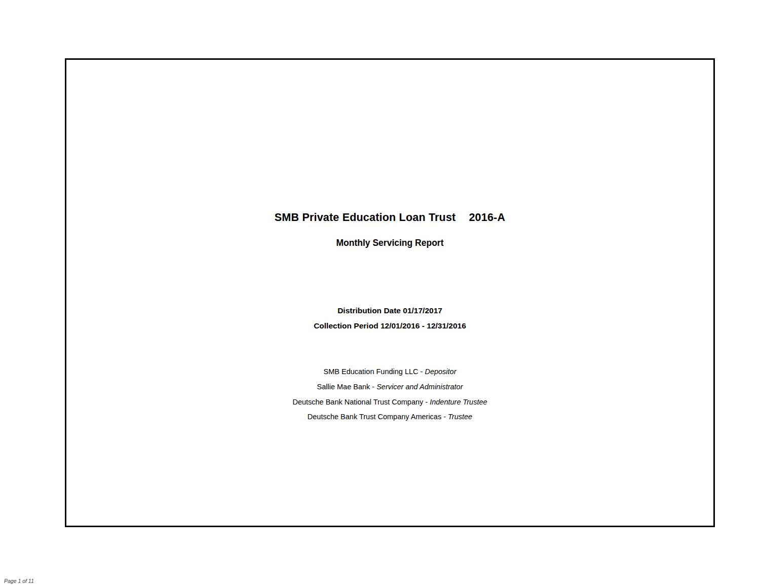SMB Private Education Loan Trust 2016-A
Monthly Servicing Report
Distribution Date 01/17/2017
Collection Period 12/01/2016 - 12/31/2016
SMB Education Funding LLC - Depositor
Sallie Mae Bank - Servicer and Administrator
Deutsche Bank National Trust Company - Indenture Trustee
Deutsche Bank Trust Company Americas - Trustee
Page 1 of 11